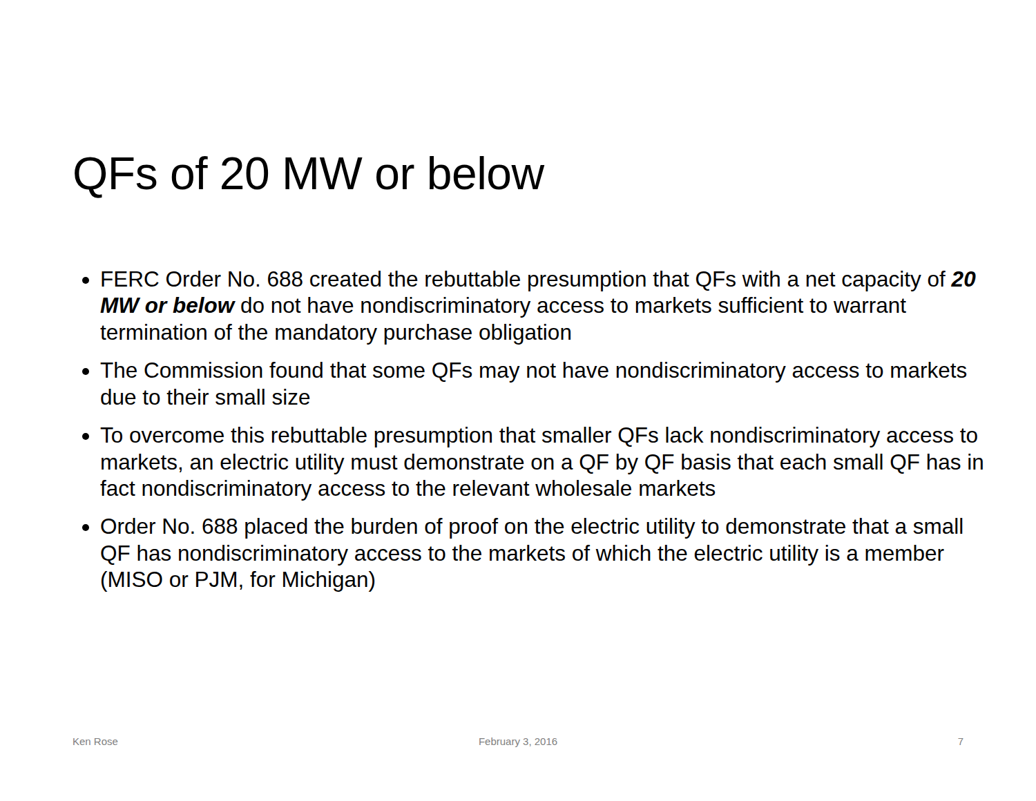QFs of 20 MW or below
FERC Order No. 688 created the rebuttable presumption that QFs with a net capacity of 20 MW or below do not have nondiscriminatory access to markets sufficient to warrant termination of the mandatory purchase obligation
The Commission found that some QFs may not have nondiscriminatory access to markets due to their small size
To overcome this rebuttable presumption that smaller QFs lack nondiscriminatory access to markets, an electric utility must demonstrate on a QF by QF basis that each small QF has in fact nondiscriminatory access to the relevant wholesale markets
Order No. 688 placed the burden of proof on the electric utility to demonstrate that a small QF has nondiscriminatory access to the markets of which the electric utility is a member (MISO or PJM, for Michigan)
Ken Rose February 3, 2016 7